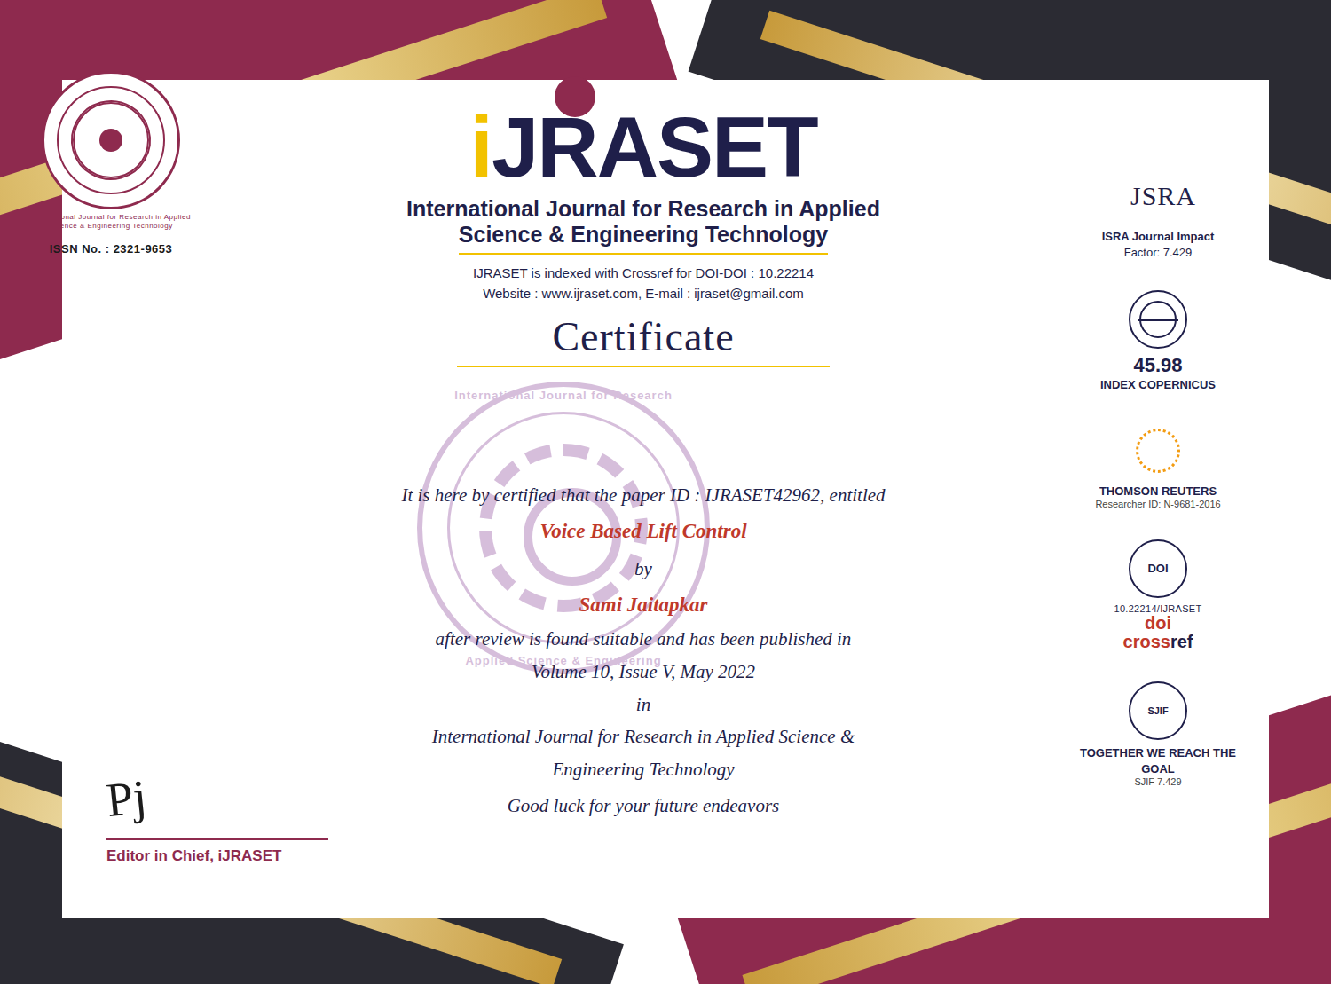International Journal for Research in Applied Science & Engineering Technology
ISSN No. : 2321-9653
i JRASET
International Journal for Research in Applied
Science & Engineering Technology
IJRASET is indexed with Crossref for DOI-DOI : 10.22214
Website : www.ijraset.com, E-mail : ijraset@gmail.com
Certificate
International Journal for Research Applied Science & Engineering
It is here by certified that the paper ID : IJRASET42962, entitled Voice Based Lift Control by Sami Jaitapkar after review is found suitable and has been published in Volume 10, Issue V, May 2022 in International Journal for Research in Applied Science & Engineering Technology Good luck for your future endeavors
JSRA
ISRA Journal Impact Factor: 7.429
45.98
INDEX COPERNICUS
THOMSON REUTERS
Researcher ID: N-9681-2016
DOI
10.22214/IJRASET
doi
crossref
SJIF
TOGETHER WE REACH THE GOAL
SJIF 7.429
Pj
Editor in Chief, iJRASET